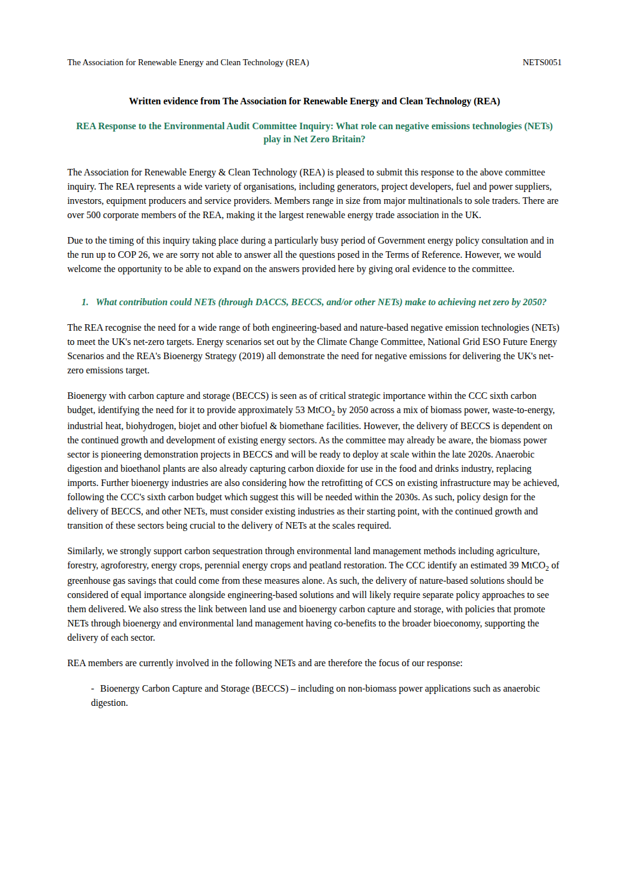The Association for Renewable Energy and Clean Technology (REA) NETS0051
Written evidence from The Association for Renewable Energy and Clean Technology (REA)
REA Response to the Environmental Audit Committee Inquiry: What role can negative emissions technologies (NETs) play in Net Zero Britain?
The Association for Renewable Energy & Clean Technology (REA) is pleased to submit this response to the above committee inquiry. The REA represents a wide variety of organisations, including generators, project developers, fuel and power suppliers, investors, equipment producers and service providers. Members range in size from major multinationals to sole traders. There are over 500 corporate members of the REA, making it the largest renewable energy trade association in the UK.
Due to the timing of this inquiry taking place during a particularly busy period of Government energy policy consultation and in the run up to COP 26, we are sorry not able to answer all the questions posed in the Terms of Reference. However, we would welcome the opportunity to be able to expand on the answers provided here by giving oral evidence to the committee.
What contribution could NETs (through DACCS, BECCS, and/or other NETs) make to achieving net zero by 2050?
The REA recognise the need for a wide range of both engineering-based and nature-based negative emission technologies (NETs) to meet the UK's net-zero targets. Energy scenarios set out by the Climate Change Committee, National Grid ESO Future Energy Scenarios and the REA's Bioenergy Strategy (2019) all demonstrate the need for negative emissions for delivering the UK's net-zero emissions target.
Bioenergy with carbon capture and storage (BECCS) is seen as of critical strategic importance within the CCC sixth carbon budget, identifying the need for it to provide approximately 53 MtCO2 by 2050 across a mix of biomass power, waste-to-energy, industrial heat, biohydrogen, biojet and other biofuel & biomethane facilities. However, the delivery of BECCS is dependent on the continued growth and development of existing energy sectors. As the committee may already be aware, the biomass power sector is pioneering demonstration projects in BECCS and will be ready to deploy at scale within the late 2020s. Anaerobic digestion and bioethanol plants are also already capturing carbon dioxide for use in the food and drinks industry, replacing imports. Further bioenergy industries are also considering how the retrofitting of CCS on existing infrastructure may be achieved, following the CCC's sixth carbon budget which suggest this will be needed within the 2030s. As such, policy design for the delivery of BECCS, and other NETs, must consider existing industries as their starting point, with the continued growth and transition of these sectors being crucial to the delivery of NETs at the scales required.
Similarly, we strongly support carbon sequestration through environmental land management methods including agriculture, forestry, agroforestry, energy crops, perennial energy crops and peatland restoration. The CCC identify an estimated 39 MtCO2 of greenhouse gas savings that could come from these measures alone. As such, the delivery of nature-based solutions should be considered of equal importance alongside engineering-based solutions and will likely require separate policy approaches to see them delivered. We also stress the link between land use and bioenergy carbon capture and storage, with policies that promote NETs through bioenergy and environmental land management having co-benefits to the broader bioeconomy, supporting the delivery of each sector.
REA members are currently involved in the following NETs and are therefore the focus of our response:
Bioenergy Carbon Capture and Storage (BECCS) – including on non-biomass power applications such as anaerobic digestion.